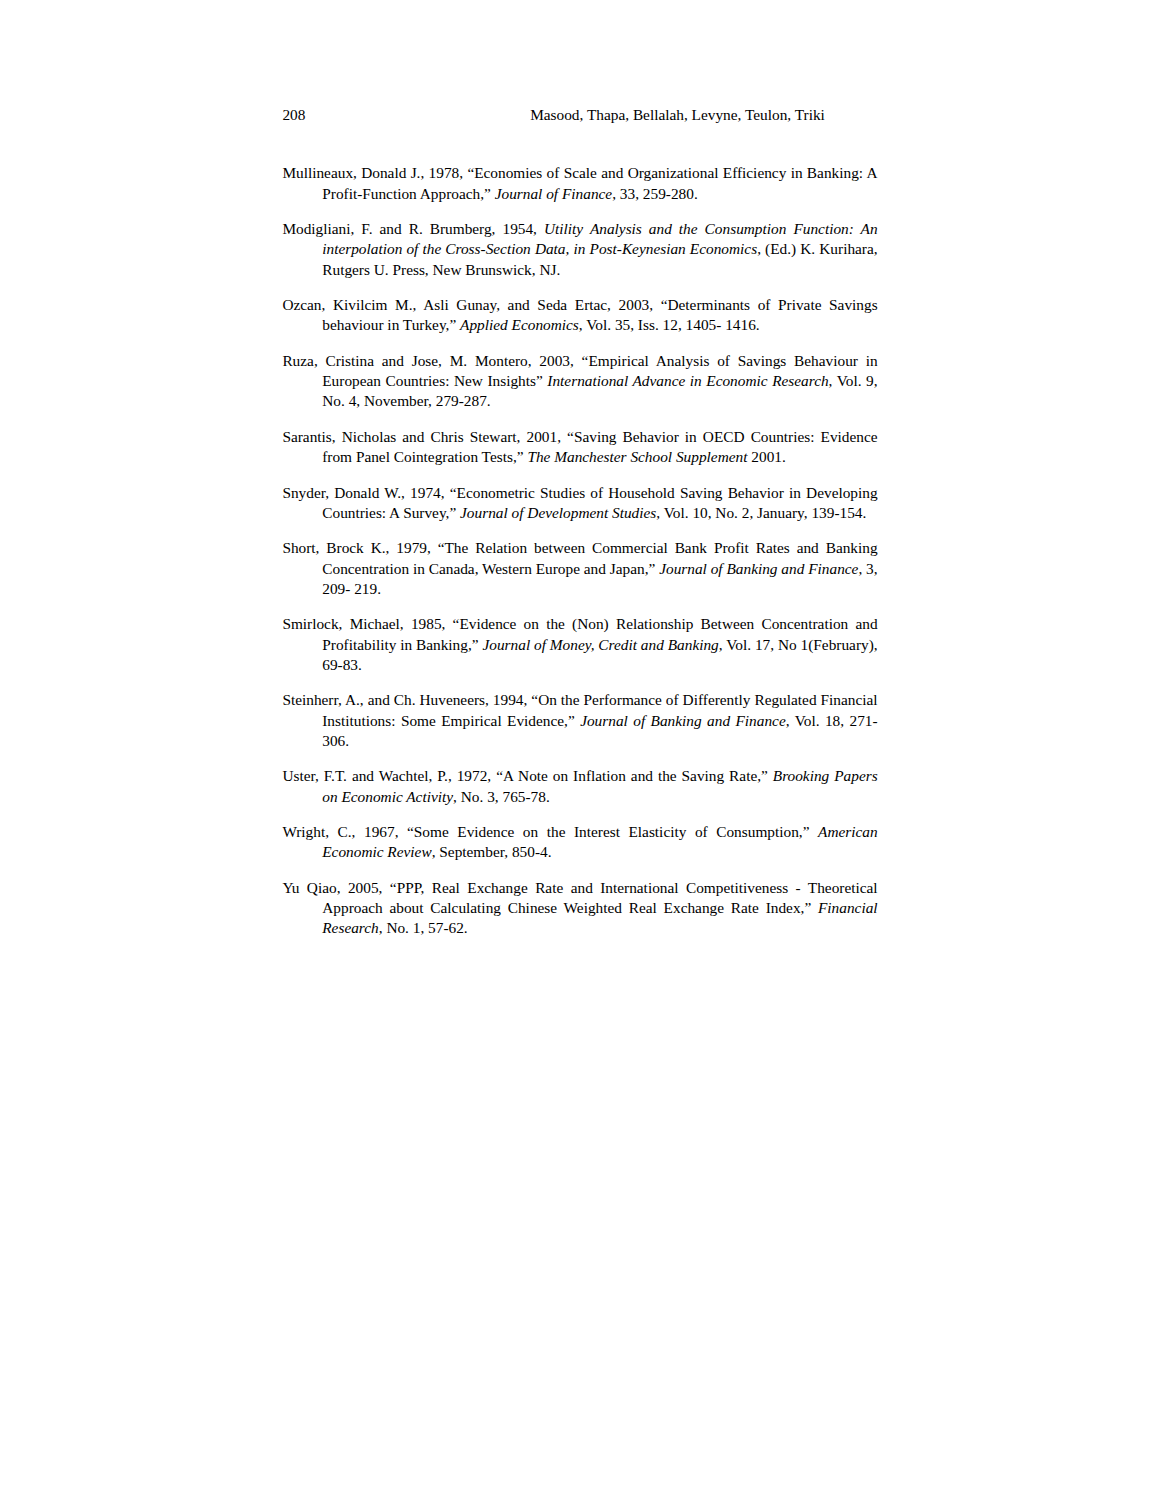208 Masood, Thapa, Bellalah, Levyne, Teulon, Triki
Mullineaux, Donald J., 1978, “Economies of Scale and Organizational Efficiency in Banking: A Profit-Function Approach,” Journal of Finance, 33, 259-280.
Modigliani, F. and R. Brumberg, 1954, Utility Analysis and the Consumption Function: An interpolation of the Cross-Section Data, in Post-Keynesian Economics, (Ed.) K. Kurihara, Rutgers U. Press, New Brunswick, NJ.
Ozcan, Kivilcim M., Asli Gunay, and Seda Ertac, 2003, “Determinants of Private Savings behaviour in Turkey,” Applied Economics, Vol. 35, Iss. 12, 1405- 1416.
Ruza, Cristina and Jose, M. Montero, 2003, “Empirical Analysis of Savings Behaviour in European Countries: New Insights” International Advance in Economic Research, Vol. 9, No. 4, November, 279-287.
Sarantis, Nicholas and Chris Stewart, 2001, “Saving Behavior in OECD Countries: Evidence from Panel Cointegration Tests,” The Manchester School Supplement 2001.
Snyder, Donald W., 1974, “Econometric Studies of Household Saving Behavior in Developing Countries: A Survey,” Journal of Development Studies, Vol. 10, No. 2, January, 139-154.
Short, Brock K., 1979, “The Relation between Commercial Bank Profit Rates and Banking Concentration in Canada, Western Europe and Japan,” Journal of Banking and Finance, 3, 209- 219.
Smirlock, Michael, 1985, “Evidence on the (Non) Relationship Between Concentration and Profitability in Banking,” Journal of Money, Credit and Banking, Vol. 17, No 1(February), 69-83.
Steinherr, A., and Ch. Huveneers, 1994, “On the Performance of Differently Regulated Financial Institutions: Some Empirical Evidence,” Journal of Banking and Finance, Vol. 18, 271-306.
Uster, F.T. and Wachtel, P., 1972, “A Note on Inflation and the Saving Rate,” Brooking Papers on Economic Activity, No. 3, 765-78.
Wright, C., 1967, “Some Evidence on the Interest Elasticity of Consumption,” American Economic Review, September, 850-4.
Yu Qiao, 2005, “PPP, Real Exchange Rate and International Competitiveness - Theoretical Approach about Calculating Chinese Weighted Real Exchange Rate Index,” Financial Research, No. 1, 57-62.